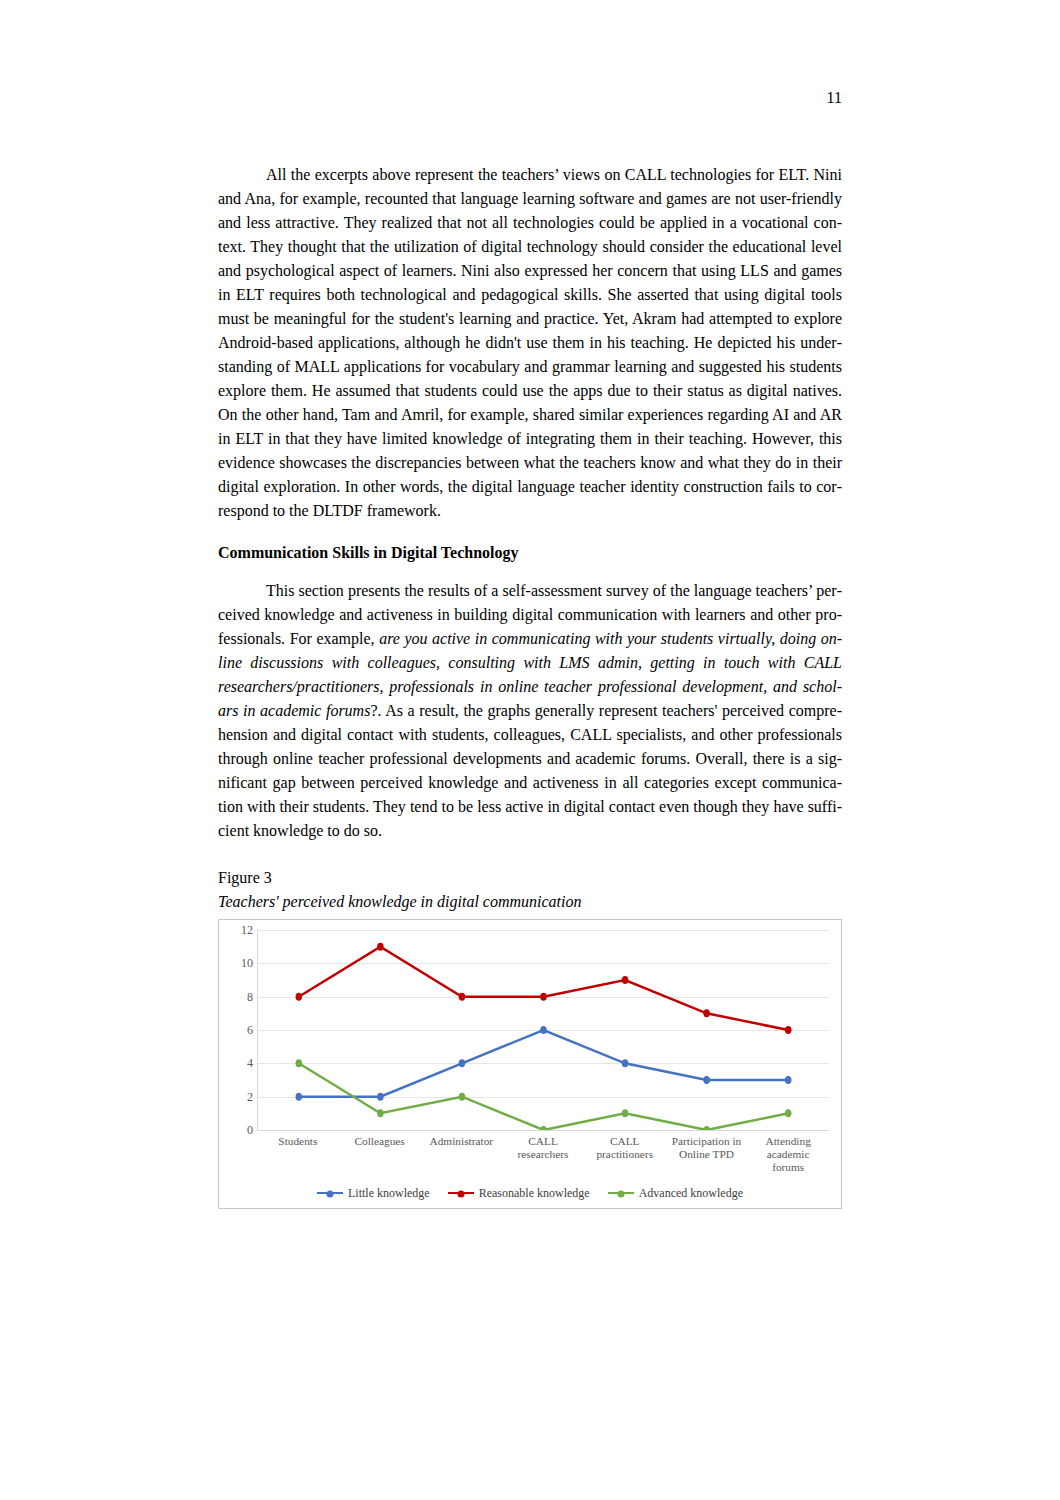11
All the excerpts above represent the teachers’ views on CALL technologies for ELT. Nini and Ana, for example, recounted that language learning software and games are not user-friendly and less attractive. They realized that not all technologies could be applied in a vocational context. They thought that the utilization of digital technology should consider the educational level and psychological aspect of learners. Nini also expressed her concern that using LLS and games in ELT requires both technological and pedagogical skills. She asserted that using digital tools must be meaningful for the student's learning and practice. Yet, Akram had attempted to explore Android-based applications, although he didn't use them in his teaching. He depicted his understanding of MALL applications for vocabulary and grammar learning and suggested his students explore them. He assumed that students could use the apps due to their status as digital natives. On the other hand, Tam and Amril, for example, shared similar experiences regarding AI and AR in ELT in that they have limited knowledge of integrating them in their teaching. However, this evidence showcases the discrepancies between what the teachers know and what they do in their digital exploration. In other words, the digital language teacher identity construction fails to correspond to the DLTDF framework.
Communication Skills in Digital Technology
This section presents the results of a self-assessment survey of the language teachers’ perceived knowledge and activeness in building digital communication with learners and other professionals. For example, are you active in communicating with your students virtually, doing online discussions with colleagues, consulting with LMS admin, getting in touch with CALL researchers/practitioners, professionals in online teacher professional development, and scholars in academic forums?. As a result, the graphs generally represent teachers' perceived comprehension and digital contact with students, colleagues, CALL specialists, and other professionals through online teacher professional developments and academic forums. Overall, there is a significant gap between perceived knowledge and activeness in all categories except communication with their students. They tend to be less active in digital contact even though they have sufficient knowledge to do so.
Figure 3
Teachers' perceived knowledge in digital communication
12 10 8 6 4 2 0
Students
Colleagues
Administrator
CALL
researchers
CALL
practitioners
Participation in
Online TPD
Attending
academic
forums
Little knowledge
Reasonable knowledge
Advanced knowledge